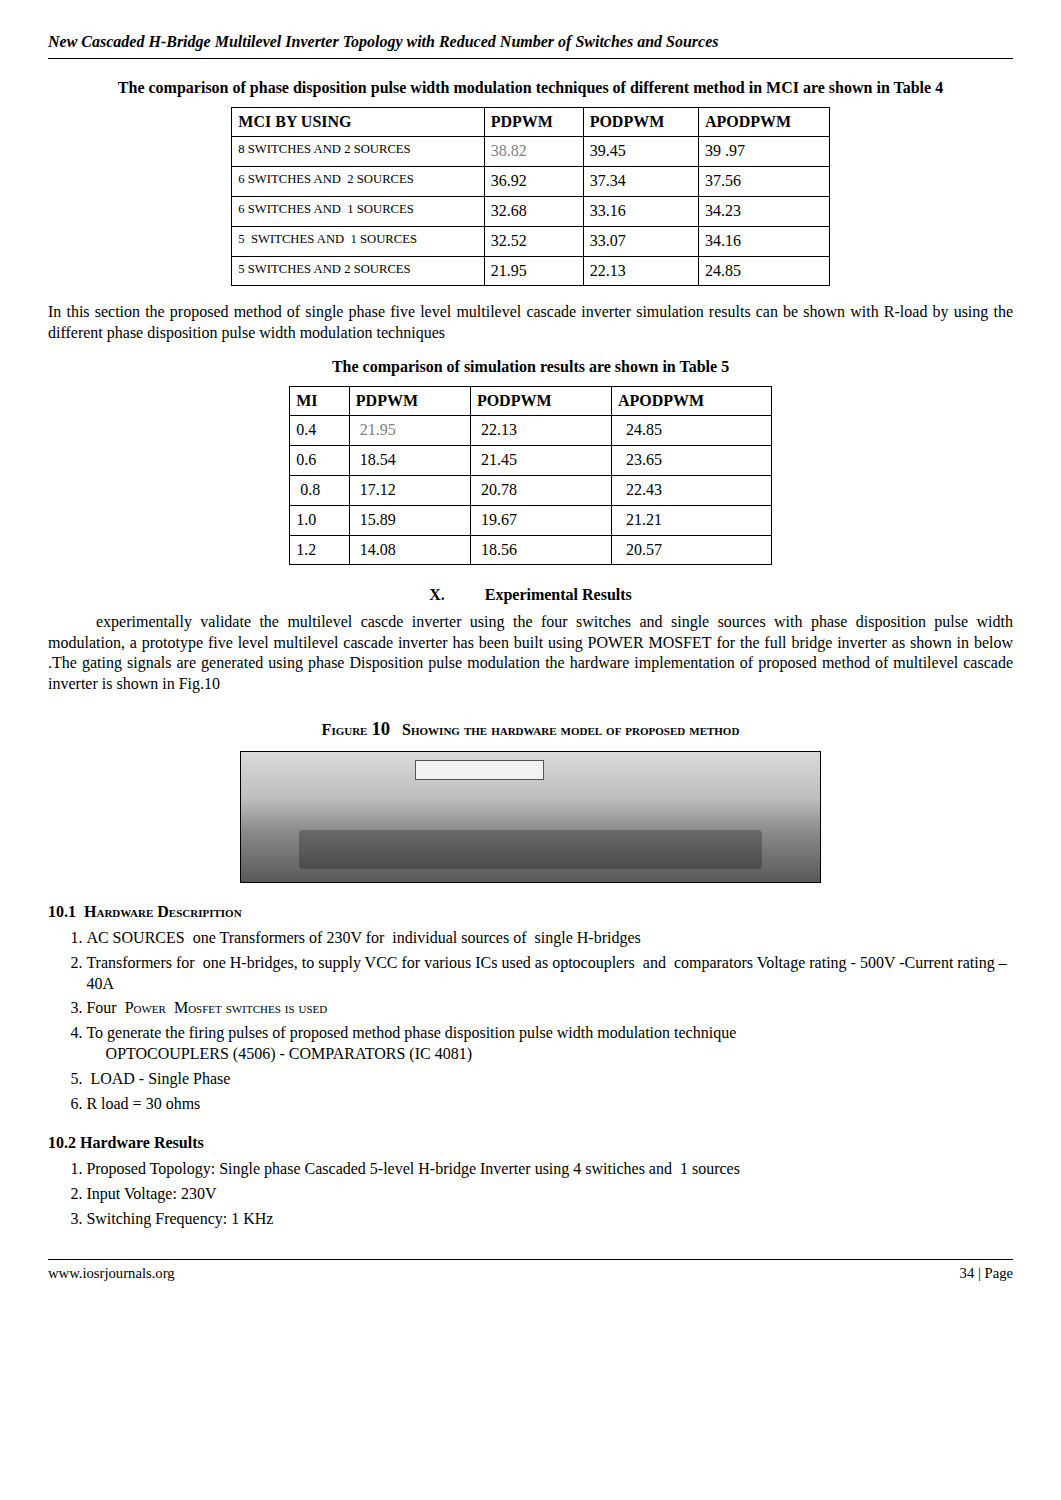New Cascaded H-Bridge Multilevel Inverter Topology with Reduced Number of Switches and Sources
The comparison of phase disposition pulse width modulation techniques of different method in MCI are shown in Table 4
| MCI BY USING | PDPWM | PODPWM | APODPWM |
| --- | --- | --- | --- |
| 8 switches and 2 sources | 38.82 | 39.45 | 39 .97 |
| 6 switches and 2 sources | 36.92 | 37.34 | 37.56 |
| 6 switches and 1 sources | 32.68 | 33.16 | 34.23 |
| 5 switches and 1 sources | 32.52 | 33.07 | 34.16 |
| 5 switches and 2 sources | 21.95 | 22.13 | 24.85 |
In this section the proposed method of single phase five level multilevel cascade inverter simulation results can be shown with R-load by using the different phase disposition pulse width modulation techniques
The comparison of simulation results are shown in Table 5
| MI | PDPWM | PODPWM | APODPWM |
| --- | --- | --- | --- |
| 0.4 | 21.95 | 22.13 | 24.85 |
| 0.6 | 18.54 | 21.45 | 23.65 |
| 0.8 | 17.12 | 20.78 | 22.43 |
| 1.0 | 15.89 | 19.67 | 21.21 |
| 1.2 | 14.08 | 18.56 | 20.57 |
X. Experimental Results
experimentally validate the multilevel cascde inverter using the four switches and single sources with phase disposition pulse width modulation, a prototype five level multilevel cascade inverter has been built using POWER MOSFET for the full bridge inverter as shown in below .The gating signals are generated using phase Disposition pulse modulation the hardware implementation of proposed method of multilevel cascade inverter is shown in Fig.10
Figure 10 Showing the hardware model of proposed method
10.1 Hardware Descripition
AC SOURCES one Transformers of 230V for individual sources of single H-bridges
Transformers for one H-bridges, to supply VCC for various ICs used as optocouplers and comparators Voltage rating - 500V -Current rating – 40A
Four Power Mosfet switches is used
To generate the firing pulses of proposed method phase disposition pulse width modulation technique
OPTOCOUPLERS (4506) - COMPARATORS (IC 4081)
LOAD - Single Phase
R load = 30 ohms
10.2 Hardware Results
Proposed Topology: Single phase Cascaded 5-level H-bridge Inverter using 4 switiches and 1 sources
Input Voltage: 230V
Switching Frequency: 1 KHz
www.iosrjournals.org 34 | Page